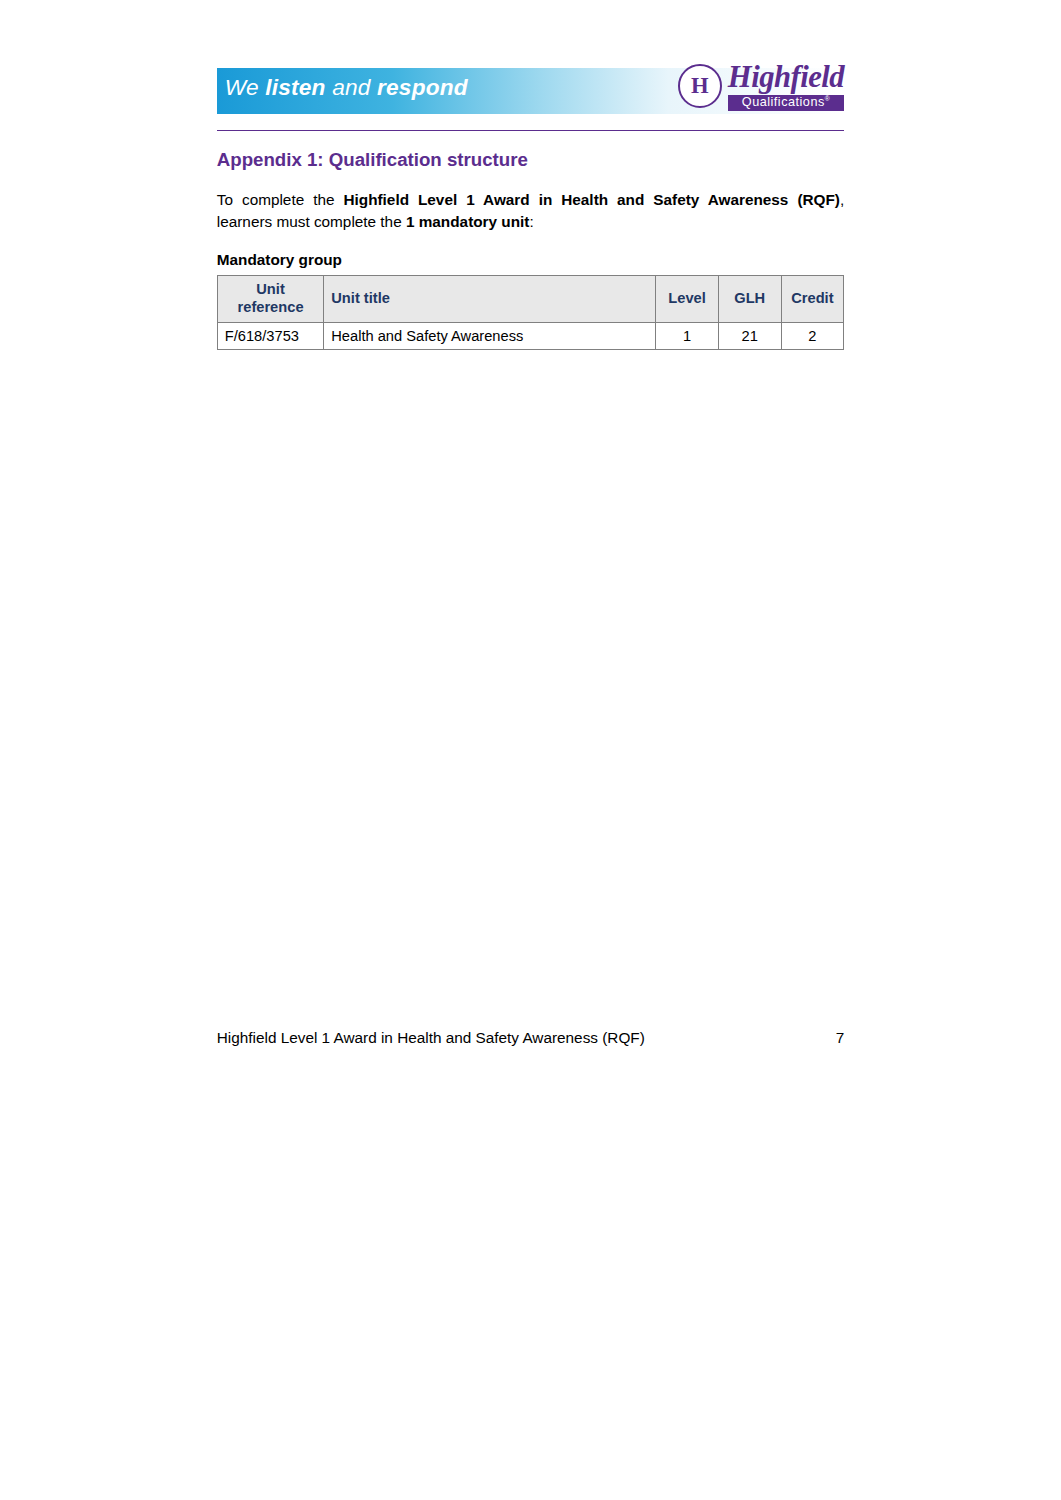We listen and respond
H
Highfield
Qualifications®
Appendix 1: Qualification structure
To complete the Highfield Level 1 Award in Health and Safety Awareness (RQF), learners must complete the 1 mandatory unit:
Mandatory group
| Unit reference | Unit title | Level | GLH | Credit |
| --- | --- | --- | --- | --- |
| F/618/3753 | Health and Safety Awareness | 1 | 21 | 2 |
Highfield Level 1 Award in Health and Safety Awareness (RQF)
7